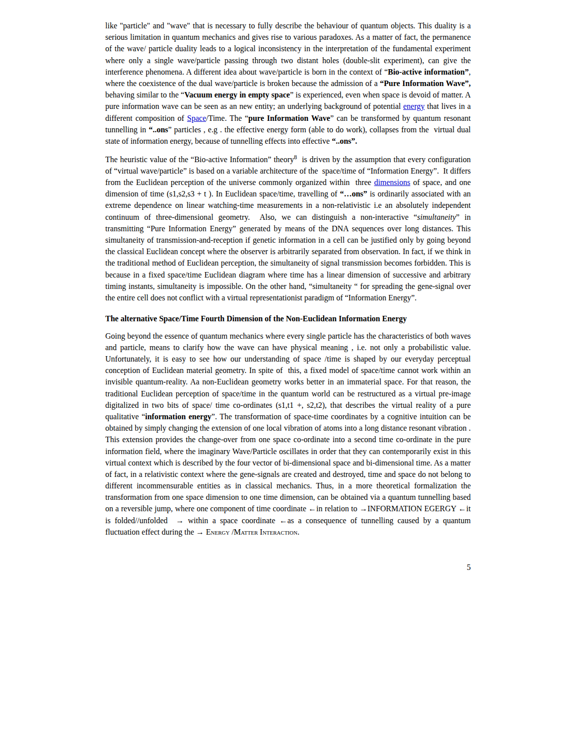like "particle" and "wave" that is necessary to fully describe the behaviour of quantum objects. This duality is a serious limitation in quantum mechanics and gives rise to various paradoxes. As a matter of fact, the permanence of the wave/ particle duality leads to a logical inconsistency in the interpretation of the fundamental experiment where only a single wave/particle passing through two distant holes (double-slit experiment), can give the interference phenomena. A different idea about wave/particle is born in the context of “Bio-active information”, where the coexistence of the dual wave/particle is broken because the admission of a “Pure Information Wave”, behaving similar to the “Vacuum energy in empty space” is experienced, even when space is devoid of matter. A pure information wave can be seen as an new entity; an underlying background of potential energy that lives in a different composition of Space/Time. The “pure Information Wave” can be transformed by quantum resonant tunnelling in “..ons” particles , e.g . the effective energy form (able to do work), collapses from the virtual dual state of information energy, because of tunnelling effects into effective “..ons”.
The heuristic value of the “Bio-active Information” theory8 is driven by the assumption that every configuration of “virtual wave/particle” is based on a variable architecture of the space/time of “Information Energy”. It differs from the Euclidean perception of the universe commonly organized within three dimensions of space, and one dimension of time (s1,s2,s3 + t ). In Euclidean space/time, travelling of “…ons” is ordinarily associated with an extreme dependence on linear watching-time measurements in a non-relativistic i.e an absolutely independent continuum of three-dimensional geometry. Also, we can distinguish a non-interactive “simultaneity” in transmitting “Pure Information Energy” generated by means of the DNA sequences over long distances. This simultaneity of transmission-and-reception if genetic information in a cell can be justified only by going beyond the classical Euclidean concept where the observer is arbitrarily separated from observation. In fact, if we think in the traditional method of Euclidean perception, the simultaneity of signal transmission becomes forbidden. This is because in a fixed space/time Euclidean diagram where time has a linear dimension of successive and arbitrary timing instants, simultaneity is impossible. On the other hand, “simultaneity “ for spreading the gene-signal over the entire cell does not conflict with a virtual representationist paradigm of “Information Energy”.
The alternative Space/Time Fourth Dimension of the Non-Euclidean Information Energy
Going beyond the essence of quantum mechanics where every single particle has the characteristics of both waves and particle, means to clarify how the wave can have physical meaning , i.e. not only a probabilistic value. Unfortunately, it is easy to see how our understanding of space /time is shaped by our everyday perceptual conception of Euclidean material geometry. In spite of this, a fixed model of space/time cannot work within an invisible quantum-reality. Aa non-Euclidean geometry works better in an immaterial space. For that reason, the traditional Euclidean perception of space/time in the quantum world can be restructured as a virtual pre-image digitalized in two bits of space/ time co-ordinates (s1,t1 +, s2,t2), that describes the virtual reality of a pure qualitative “information energy”. The transformation of space-time coordinates by a cognitive intuition can be obtained by simply changing the extension of one local vibration of atoms into a long distance resonant vibration . This extension provides the change-over from one space co-ordinate into a second time co-ordinate in the pure information field, where the imaginary Wave/Particle oscillates in order that they can contemporarily exist in this virtual context which is described by the four vector of bi-dimensional space and bi-dimensional time. As a matter of fact, in a relativistic context where the gene-signals are created and destroyed, time and space do not belong to different incommensurable entities as in classical mechanics. Thus, in a more theoretical formalization the transformation from one space dimension to one time dimension, can be obtained via a quantum tunnelling based on a reversible jump, where one component of time coordinate ←in relation to →INFORMATION EGERGY ←it is folded//unfolded → within a space coordinate ←as a consequence of tunnelling caused by a quantum fluctuation effect during the → Energy /Matter Interaction.
5